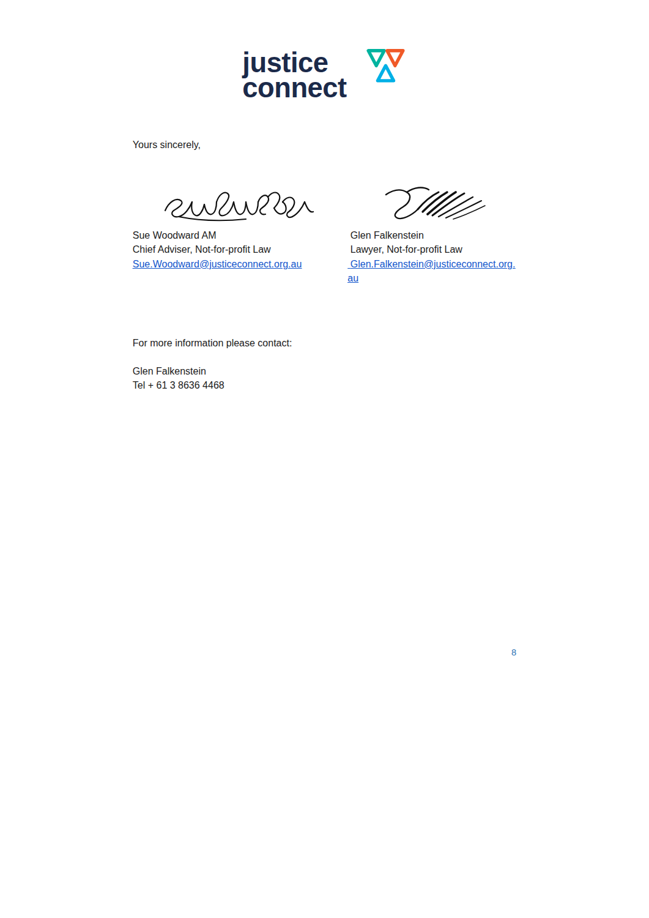justice
connect
Yours sincerely,
Sue Woodward AM
Chief Adviser, Not-for-profit Law
Sue.Woodward@justiceconnect.org.au
Glen Falkenstein
Lawyer, Not-for-profit Law
Glen.Falkenstein@justiceconnect.org.au
For more information please contact:
Glen Falkenstein
Tel + 61 3 8636 4468
8